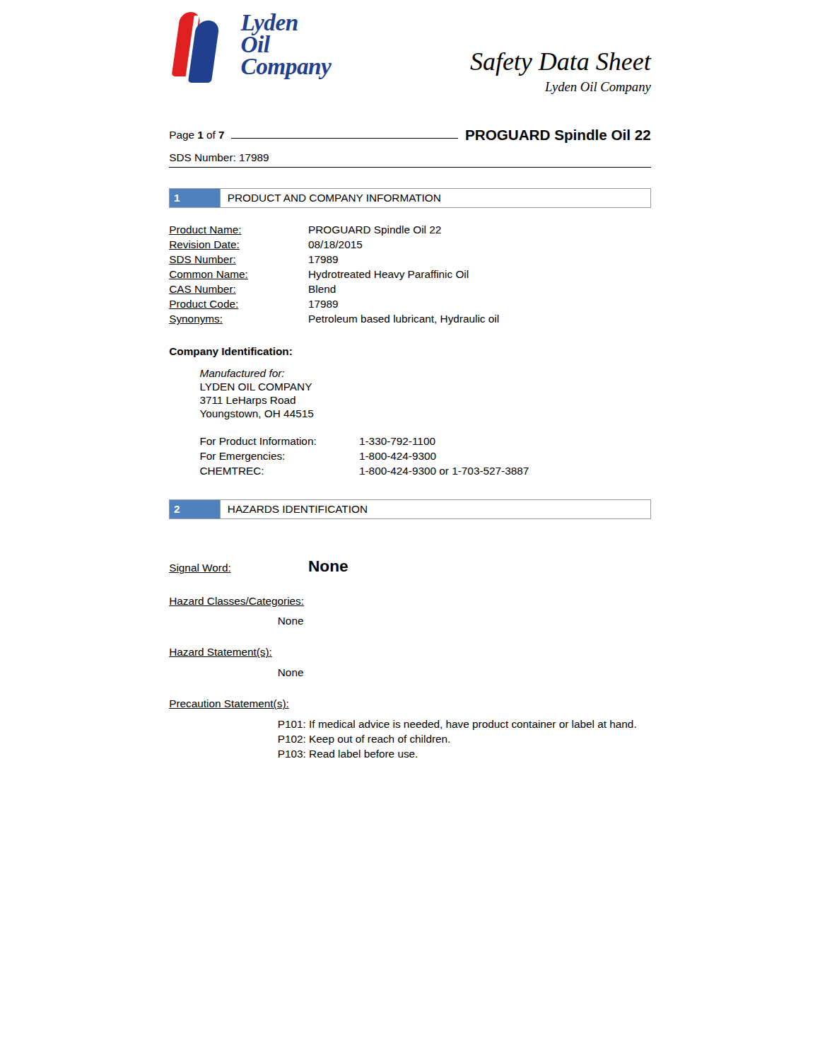Lyden
Oil
Company
Safety Data Sheet
Lyden Oil Company
Page 1 of 7
PROGUARD Spindle Oil 22
SDS Number: 17989
1
PRODUCT AND COMPANY INFORMATION
| Product Name: | PROGUARD Spindle Oil 22 |
| Revision Date: | 08/18/2015 |
| SDS Number: | 17989 |
| Common Name: | Hydrotreated Heavy Paraffinic Oil |
| CAS Number: | Blend |
| Product Code: | 17989 |
| Synonyms: | Petroleum based lubricant, Hydraulic oil |
Company Identification:
Manufactured for:
LYDEN OIL COMPANY
3711 LeHarps Road
Youngstown, OH 44515
| For Product Information: | 1-330-792-1100 |
| For Emergencies: | 1-800-424-9300 |
| CHEMTREC: | 1-800-424-9300 or 1-703-527-3887 |
2
HAZARDS IDENTIFICATION
Signal Word:
None
Hazard Classes/Categories:
None
Hazard Statement(s):
None
Precaution Statement(s):
P101: If medical advice is needed, have product container or label at hand.
P102: Keep out of reach of children.
P103: Read label before use.